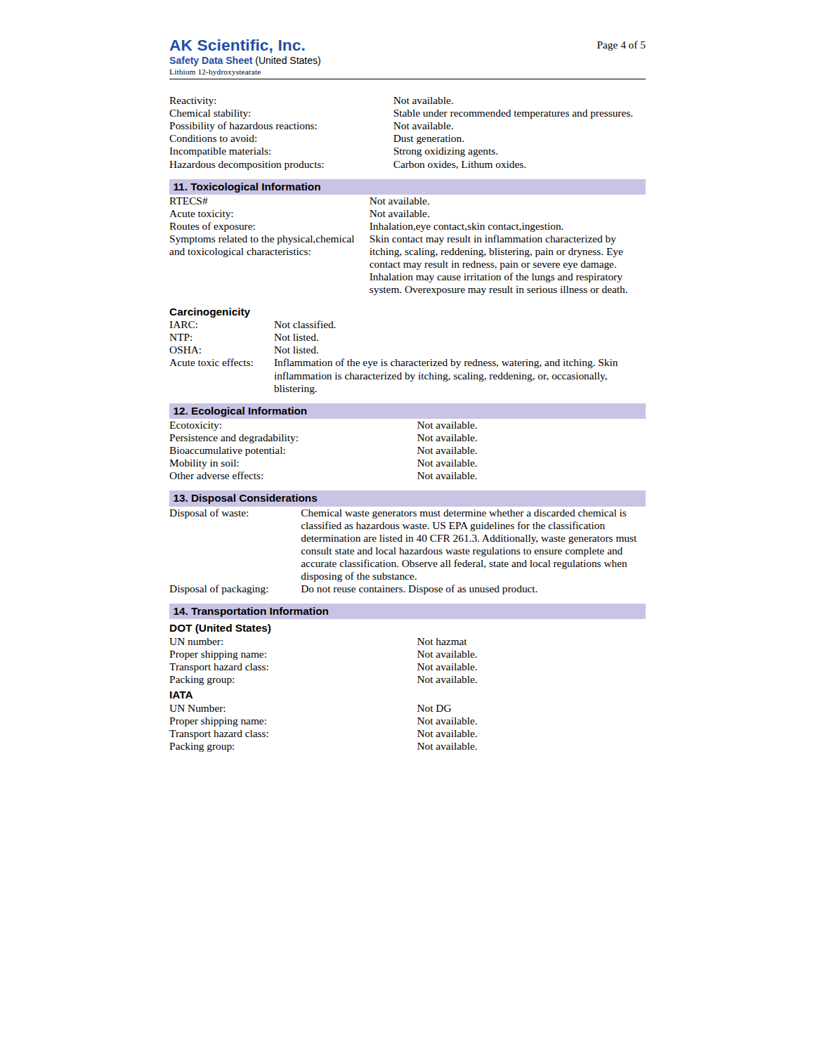Page 4 of 5
AK Scientific, Inc.
Safety Data Sheet (United States)
Lithium 12-hydroxystearate
| Reactivity: | Not available. |
| Chemical stability: | Stable under recommended temperatures and pressures. |
| Possibility of hazardous reactions: | Not available. |
| Conditions to avoid: | Dust generation. |
| Incompatible materials: | Strong oxidizing agents. |
| Hazardous decomposition products: | Carbon oxides, Lithum oxides. |
11. Toxicological Information
| RTECS# | Not available. |
| Acute toxicity: | Not available. |
| Routes of exposure: | Inhalation,eye contact,skin contact,ingestion. |
| Symptoms related to the physical,chemical and toxicological characteristics: | Skin contact may result in inflammation characterized by itching, scaling, reddening, blistering, pain or dryness. Eye contact may result in redness, pain or severe eye damage. Inhalation may cause irritation of the lungs and respiratory system. Overexposure may result in serious illness or death. |
Carcinogenicity
| IARC: | Not classified. |
| NTP: | Not listed. |
| OSHA: | Not listed. |
| Acute toxic effects: | Inflammation of the eye is characterized by redness, watering, and itching. Skin inflammation is characterized by itching, scaling, reddening, or, occasionally, blistering. |
12. Ecological Information
| Ecotoxicity: | Not available. |
| Persistence and degradability: | Not available. |
| Bioaccumulative potential: | Not available. |
| Mobility in soil: | Not available. |
| Other adverse effects: | Not available. |
13. Disposal Considerations
| Disposal of waste: | Chemical waste generators must determine whether a discarded chemical is classified as hazardous waste. US EPA guidelines for the classification determination are listed in 40 CFR 261.3. Additionally, waste generators must consult state and local hazardous waste regulations to ensure complete and accurate classification. Observe all federal, state and local regulations when disposing of the substance. |
| Disposal of packaging: | Do not reuse containers. Dispose of as unused product. |
14. Transportation Information
DOT (United States)
| UN number: | Not hazmat |
| Proper shipping name: | Not available. |
| Transport hazard class: | Not available. |
| Packing group: | Not available. |
IATA
| UN Number: | Not DG |
| Proper shipping name: | Not available. |
| Transport hazard class: | Not available. |
| Packing group: | Not available. |